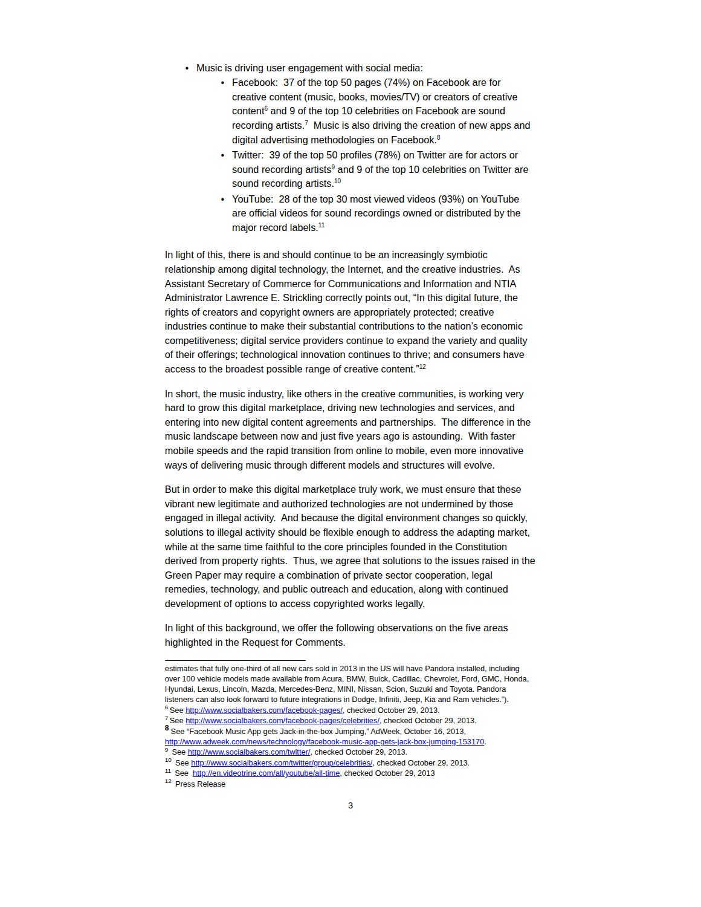Music is driving user engagement with social media:
Facebook: 37 of the top 50 pages (74%) on Facebook are for creative content (music, books, movies/TV) or creators of creative content6 and 9 of the top 10 celebrities on Facebook are sound recording artists.7 Music is also driving the creation of new apps and digital advertising methodologies on Facebook.8
Twitter: 39 of the top 50 profiles (78%) on Twitter are for actors or sound recording artists9 and 9 of the top 10 celebrities on Twitter are sound recording artists.10
YouTube: 28 of the top 30 most viewed videos (93%) on YouTube are official videos for sound recordings owned or distributed by the major record labels.11
In light of this, there is and should continue to be an increasingly symbiotic relationship among digital technology, the Internet, and the creative industries. As Assistant Secretary of Commerce for Communications and Information and NTIA Administrator Lawrence E. Strickling correctly points out, “In this digital future, the rights of creators and copyright owners are appropriately protected; creative industries continue to make their substantial contributions to the nation’s economic competitiveness; digital service providers continue to expand the variety and quality of their offerings; technological innovation continues to thrive; and consumers have access to the broadest possible range of creative content.”12
In short, the music industry, like others in the creative communities, is working very hard to grow this digital marketplace, driving new technologies and services, and entering into new digital content agreements and partnerships. The difference in the music landscape between now and just five years ago is astounding. With faster mobile speeds and the rapid transition from online to mobile, even more innovative ways of delivering music through different models and structures will evolve.
But in order to make this digital marketplace truly work, we must ensure that these vibrant new legitimate and authorized technologies are not undermined by those engaged in illegal activity. And because the digital environment changes so quickly, solutions to illegal activity should be flexible enough to address the adapting market, while at the same time faithful to the core principles founded in the Constitution derived from property rights. Thus, we agree that solutions to the issues raised in the Green Paper may require a combination of private sector cooperation, legal remedies, technology, and public outreach and education, along with continued development of options to access copyrighted works legally.
In light of this background, we offer the following observations on the five areas highlighted in the Request for Comments.
estimates that fully one-third of all new cars sold in 2013 in the US will have Pandora installed, including over 100 vehicle models made available from Acura, BMW, Buick, Cadillac, Chevrolet, Ford, GMC, Honda, Hyundai, Lexus, Lincoln, Mazda, Mercedes-Benz, MINI, Nissan, Scion, Suzuki and Toyota. Pandora listeners can also look forward to future integrations in Dodge, Infiniti, Jeep, Kia and Ram vehicles.”).
6 See http://www.socialbakers.com/facebook-pages/, checked October 29, 2013.
7 See http://www.socialbakers.com/facebook-pages/celebrities/, checked October 29, 2013.
8 See “Facebook Music App gets Jack-in-the-box Jumping,” AdWeek, October 16, 2013, http://www.adweek.com/news/technology/facebook-music-app-gets-jack-box-jumping-153170.
9 See http://www.socialbakers.com/twitter/, checked October 29, 2013.
10 See http://www.socialbakers.com/twitter/group/celebrities/, checked October 29, 2013.
11 See http://en.videotrine.com/all/youtube/all-time, checked October 29, 2013
12 Press Release
3